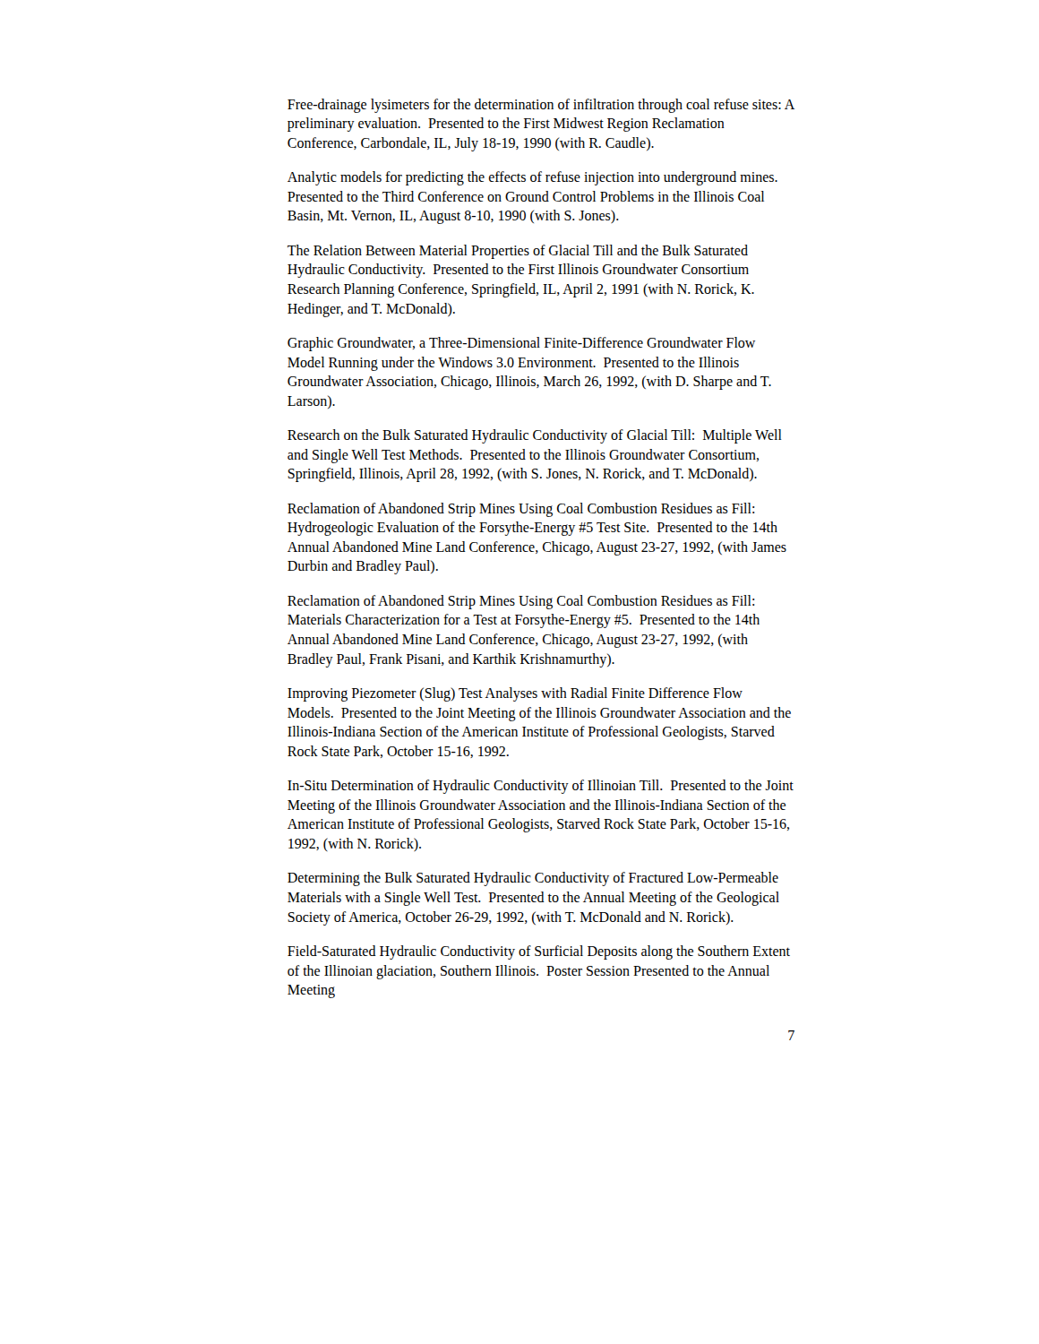Free-drainage lysimeters for the determination of infiltration through coal refuse sites: A preliminary evaluation. Presented to the First Midwest Region Reclamation Conference, Carbondale, IL, July 18-19, 1990 (with R. Caudle).
Analytic models for predicting the effects of refuse injection into underground mines. Presented to the Third Conference on Ground Control Problems in the Illinois Coal Basin, Mt. Vernon, IL, August 8-10, 1990 (with S. Jones).
The Relation Between Material Properties of Glacial Till and the Bulk Saturated Hydraulic Conductivity. Presented to the First Illinois Groundwater Consortium Research Planning Conference, Springfield, IL, April 2, 1991 (with N. Rorick, K. Hedinger, and T. McDonald).
Graphic Groundwater, a Three-Dimensional Finite-Difference Groundwater Flow Model Running under the Windows 3.0 Environment. Presented to the Illinois Groundwater Association, Chicago, Illinois, March 26, 1992, (with D. Sharpe and T. Larson).
Research on the Bulk Saturated Hydraulic Conductivity of Glacial Till: Multiple Well and Single Well Test Methods. Presented to the Illinois Groundwater Consortium, Springfield, Illinois, April 28, 1992, (with S. Jones, N. Rorick, and T. McDonald).
Reclamation of Abandoned Strip Mines Using Coal Combustion Residues as Fill: Hydrogeologic Evaluation of the Forsythe-Energy #5 Test Site. Presented to the 14th Annual Abandoned Mine Land Conference, Chicago, August 23-27, 1992, (with James Durbin and Bradley Paul).
Reclamation of Abandoned Strip Mines Using Coal Combustion Residues as Fill: Materials Characterization for a Test at Forsythe-Energy #5. Presented to the 14th Annual Abandoned Mine Land Conference, Chicago, August 23-27, 1992, (with Bradley Paul, Frank Pisani, and Karthik Krishnamurthy).
Improving Piezometer (Slug) Test Analyses with Radial Finite Difference Flow Models. Presented to the Joint Meeting of the Illinois Groundwater Association and the Illinois-Indiana Section of the American Institute of Professional Geologists, Starved Rock State Park, October 15-16, 1992.
In-Situ Determination of Hydraulic Conductivity of Illinoian Till. Presented to the Joint Meeting of the Illinois Groundwater Association and the Illinois-Indiana Section of the American Institute of Professional Geologists, Starved Rock State Park, October 15-16, 1992, (with N. Rorick).
Determining the Bulk Saturated Hydraulic Conductivity of Fractured Low-Permeable Materials with a Single Well Test. Presented to the Annual Meeting of the Geological Society of America, October 26-29, 1992, (with T. McDonald and N. Rorick).
Field-Saturated Hydraulic Conductivity of Surficial Deposits along the Southern Extent of the Illinoian glaciation, Southern Illinois. Poster Session Presented to the Annual Meeting
7